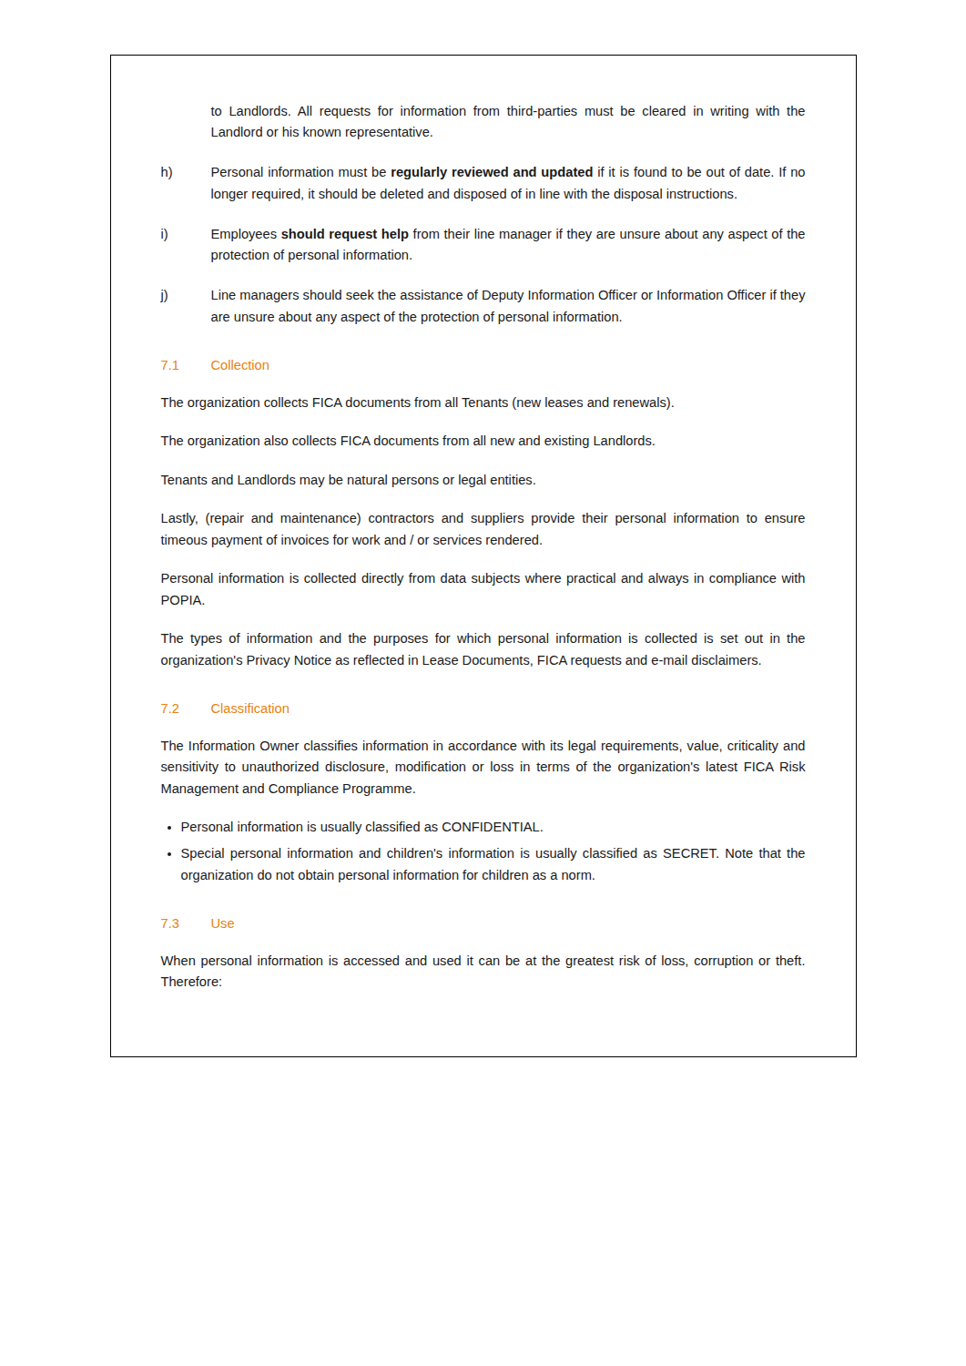to Landlords. All requests for information from third-parties must be cleared in writing with the Landlord or his known representative.
h) Personal information must be regularly reviewed and updated if it is found to be out of date. If no longer required, it should be deleted and disposed of in line with the disposal instructions.
i) Employees should request help from their line manager if they are unsure about any aspect of the protection of personal information.
j) Line managers should seek the assistance of Deputy Information Officer or Information Officer if they are unsure about any aspect of the protection of personal information.
7.1 Collection
The organization collects FICA documents from all Tenants (new leases and renewals).
The organization also collects FICA documents from all new and existing Landlords.
Tenants and Landlords may be natural persons or legal entities.
Lastly, (repair and maintenance) contractors and suppliers provide their personal information to ensure timeous payment of invoices for work and / or services rendered.
Personal information is collected directly from data subjects where practical and always in compliance with POPIA.
The types of information and the purposes for which personal information is collected is set out in the organization's Privacy Notice as reflected in Lease Documents, FICA requests and e-mail disclaimers.
7.2 Classification
The Information Owner classifies information in accordance with its legal requirements, value, criticality and sensitivity to unauthorized disclosure, modification or loss in terms of the organization's latest FICA Risk Management and Compliance Programme.
Personal information is usually classified as CONFIDENTIAL.
Special personal information and children's information is usually classified as SECRET. Note that the organization do not obtain personal information for children as a norm.
7.3 Use
When personal information is accessed and used it can be at the greatest risk of loss, corruption or theft. Therefore: